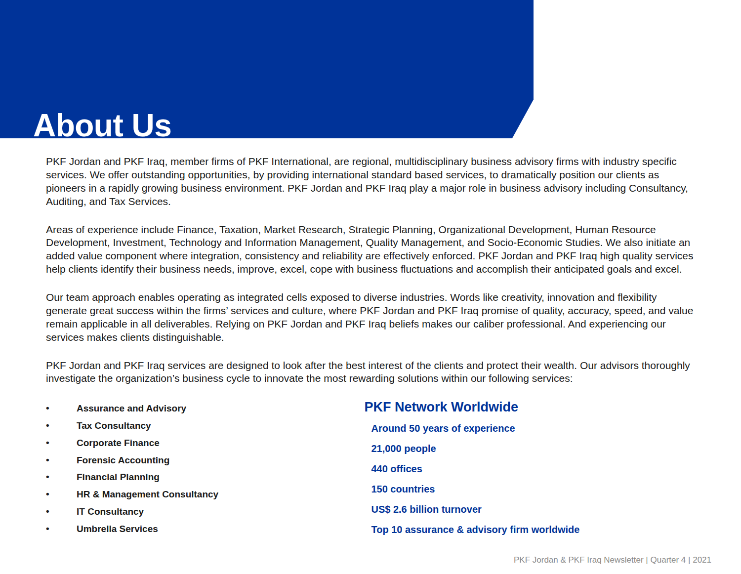About Us
PKF Jordan and PKF Iraq, member firms of PKF International, are regional, multidisciplinary business advisory firms with industry specific services. We offer outstanding opportunities, by providing international standard based services, to dramatically position our clients as pioneers in a rapidly growing business environment. PKF Jordan and PKF Iraq play a major role in business advisory including Consultancy, Auditing, and Tax Services.
Areas of experience include Finance, Taxation, Market Research, Strategic Planning, Organizational Development, Human Resource Development, Investment, Technology and Information Management, Quality Management, and Socio-Economic Studies. We also initiate an added value component where integration, consistency and reliability are effectively enforced. PKF Jordan and PKF Iraq high quality services help clients identify their business needs, improve, excel, cope with business fluctuations and accomplish their anticipated goals and excel.
Our team approach enables operating as integrated cells exposed to diverse industries. Words like creativity, innovation and flexibility generate great success within the firms’ services and culture, where PKF Jordan and PKF Iraq promise of quality, accuracy, speed, and value remain applicable in all deliverables. Relying on PKF Jordan and PKF Iraq beliefs makes our caliber professional. And experiencing our services makes clients distinguishable.
PKF Jordan and PKF Iraq services are designed to look after the best interest of the clients and protect their wealth. Our advisors thoroughly investigate the organization’s business cycle to innovate the most rewarding solutions within our following services:
Assurance and Advisory
Tax Consultancy
Corporate Finance
Forensic Accounting
Financial Planning
HR & Management Consultancy
IT Consultancy
Umbrella Services
PKF Network Worldwide
Around 50 years of experience
21,000 people
440 offices
150 countries
US$ 2.6 billion turnover
Top 10 assurance & advisory firm worldwide
PKF Jordan & PKF Iraq Newsletter | Quarter 4 | 2021